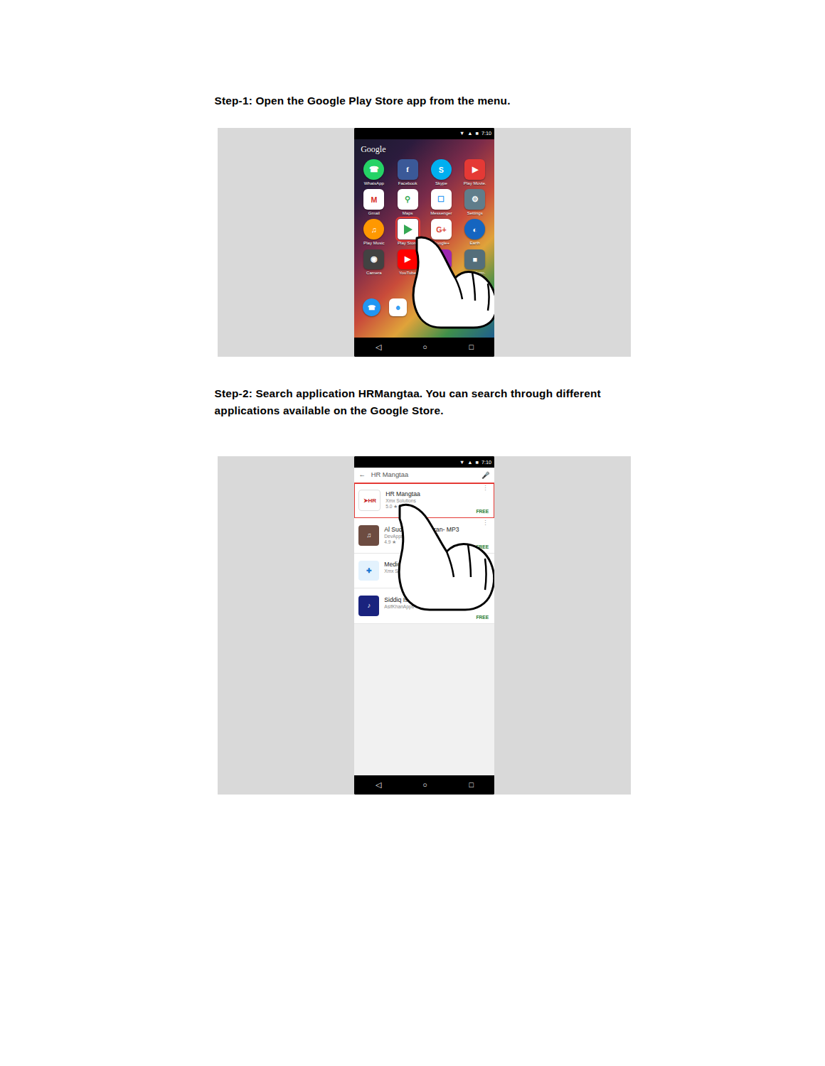Step-1: Open the Google Play Store app from the menu.
▼ ▲ ■7:10
Google
☎
WhatsApp
f
Facebook
S
Skype
▶
Play Movie.
M
Gmail
⚲
Maps
☐
Messenger
⚙
Settings
♫
Play Music
Play Store
G+
Google+
◐
Earth
◉
Camera
▶
YouTube
▲
Gallery
■
Root Term.
☎
☻
⋮⋮⋮
☺
☀
Step-2: Search application HRMangtaa. You can search through different applications available on the Google Store.
▼ ▲ ■7:10
← HR Mangtaa 🎤
➤HR
HR Mangtaa
Xmx Solutions
5.0 ★
⋮ FREE
♫
Al Sudais- Full Quran- MP3
DevApps
4.9 ★
⋮ FREE
✚
Medicine Need
Xmx Solutions
⋮ FREE
♪
Siddiq Ismail Naats
AsifKhanApps
⋮ FREE